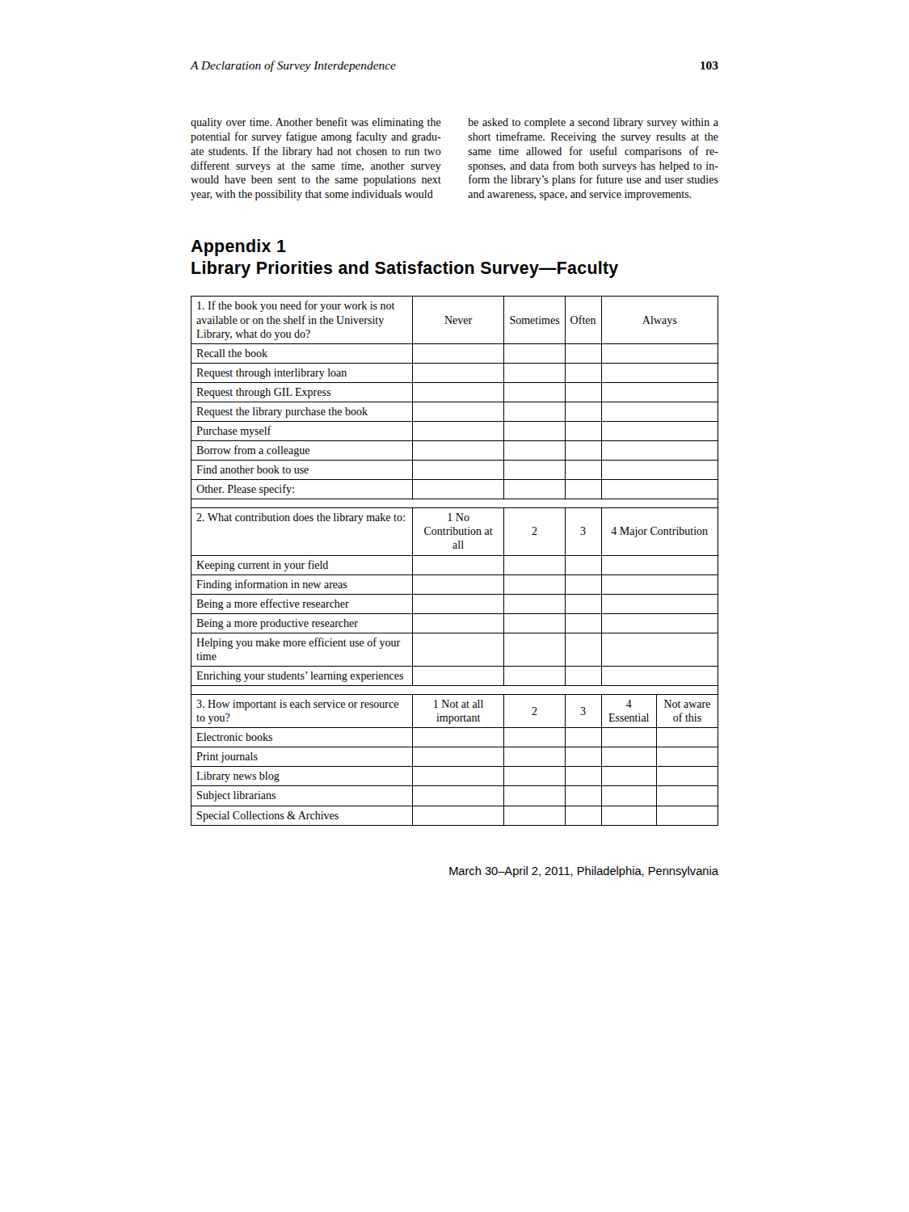A Declaration of Survey Interdependence
103
quality over time. Another benefit was eliminating the potential for survey fatigue among faculty and graduate students. If the library had not chosen to run two different surveys at the same time, another survey would have been sent to the same populations next year, with the possibility that some individuals would
be asked to complete a second library survey within a short timeframe. Receiving the survey results at the same time allowed for useful comparisons of responses, and data from both surveys has helped to inform the library’s plans for future use and user studies and awareness, space, and service improvements.
Appendix 1
Library Priorities and Satisfaction Survey—Faculty
| 1. If the book you need for your work is not available or on the shelf in the University Library, what do you do? | Never | Sometimes | Often | Always |
| Recall the book | | | | |
| Request through interlibrary loan | | | | |
| Request through GIL Express | | | | |
| Request the library purchase the book | | | | |
| Purchase myself | | | | |
| Borrow from a colleague | | | | |
| Find another book to use | | | | |
| Other. Please specify: | | | | |
| 2. What contribution does the library make to: | 1 No Contribution at all | 2 | 3 | 4 Major Contribution |
| Keeping current in your field | | | | |
| Finding information in new areas | | | | |
| Being a more effective researcher | | | | |
| Being a more productive researcher | | | | |
| Helping you make more efficient use of your time | | | | |
| Enriching your students’ learning experiences | | | | |
| 3. How important is each service or resource to you? | 1 Not at all important | 2 | 3 | 4 Essential | Not aware of this |
| Electronic books | | | | | |
| Print journals | | | | | |
| Library news blog | | | | | |
| Subject librarians | | | | | |
| Special Collections & Archives | | | | | |
March 30–April 2, 2011, Philadelphia, Pennsylvania